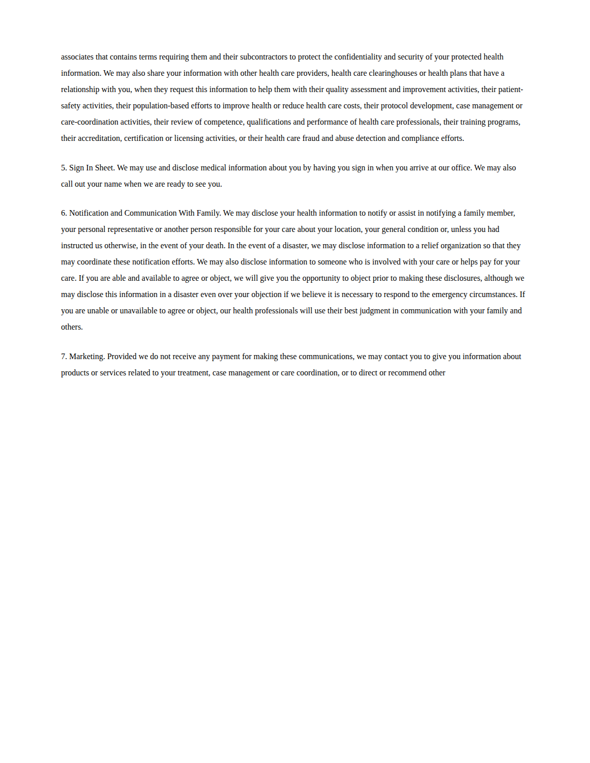associates that contains terms requiring them and their subcontractors to protect the confidentiality and security of your protected health information. We may also share your information with other health care providers, health care clearinghouses or health plans that have a relationship with you, when they request this information to help them with their quality assessment and improvement activities, their patient-safety activities, their population-based efforts to improve health or reduce health care costs, their protocol development, case management or care-coordination activities, their review of competence, qualifications and performance of health care professionals, their training programs, their accreditation, certification or licensing activities, or their health care fraud and abuse detection and compliance efforts.
5. Sign In Sheet. We may use and disclose medical information about you by having you sign in when you arrive at our office. We may also call out your name when we are ready to see you.
6. Notification and Communication With Family. We may disclose your health information to notify or assist in notifying a family member, your personal representative or another person responsible for your care about your location, your general condition or, unless you had instructed us otherwise, in the event of your death. In the event of a disaster, we may disclose information to a relief organization so that they may coordinate these notification efforts. We may also disclose information to someone who is involved with your care or helps pay for your care. If you are able and available to agree or object, we will give you the opportunity to object prior to making these disclosures, although we may disclose this information in a disaster even over your objection if we believe it is necessary to respond to the emergency circumstances. If you are unable or unavailable to agree or object, our health professionals will use their best judgment in communication with your family and others.
7. Marketing. Provided we do not receive any payment for making these communications, we may contact you to give you information about products or services related to your treatment, case management or care coordination, or to direct or recommend other